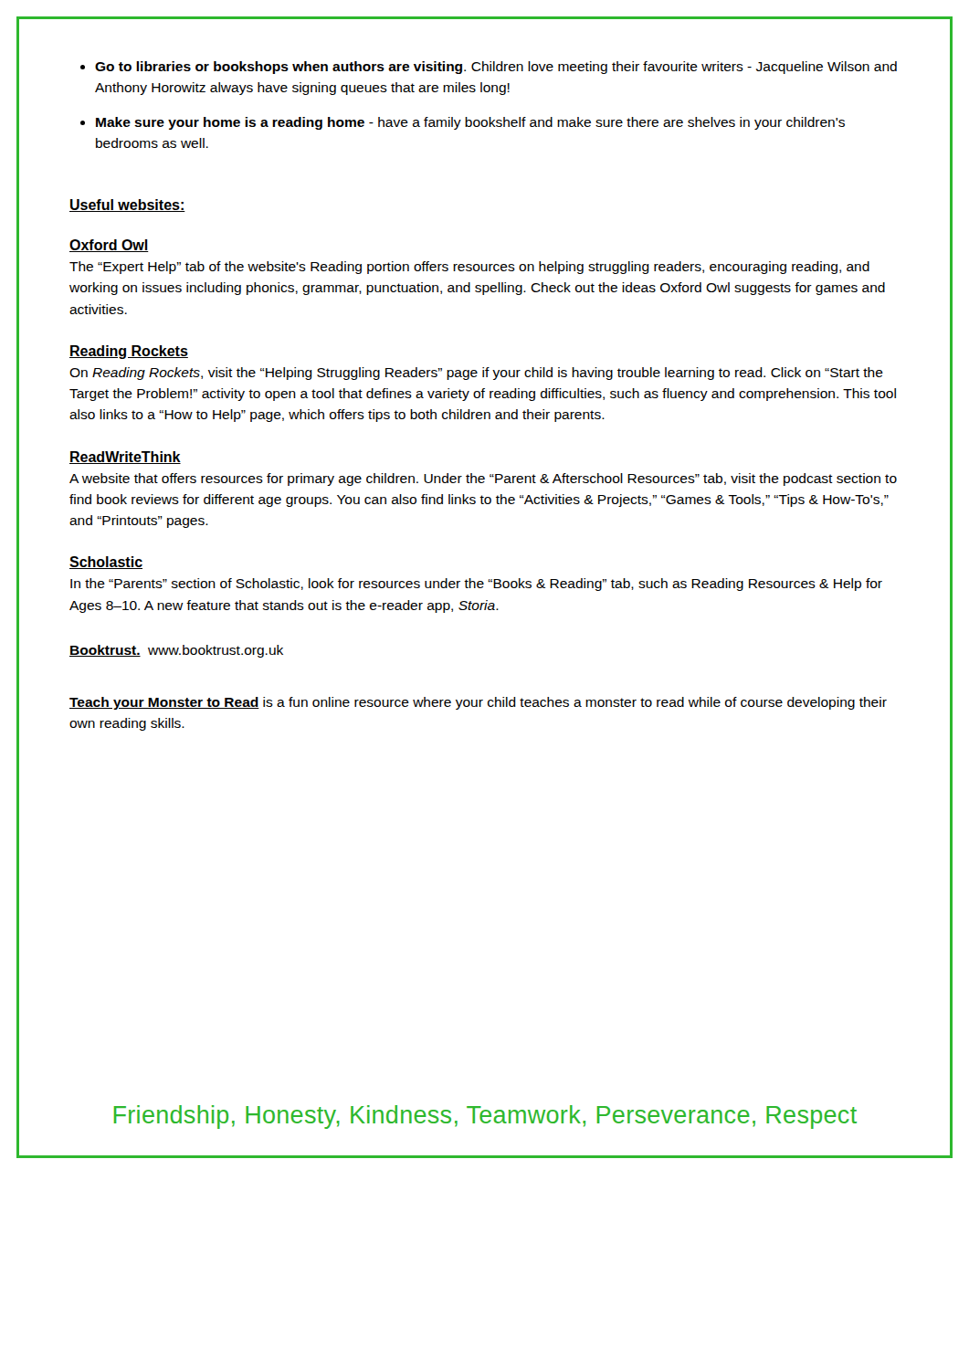Go to libraries or bookshops when authors are visiting. Children love meeting their favourite writers - Jacqueline Wilson and Anthony Horowitz always have signing queues that are miles long!
Make sure your home is a reading home - have a family bookshelf and make sure there are shelves in your children's bedrooms as well.
Useful websites:
Oxford Owl
The “Expert Help” tab of the website's Reading portion offers resources on helping struggling readers, encouraging reading, and working on issues including phonics, grammar, punctuation, and spelling. Check out the ideas Oxford Owl suggests for games and activities.
Reading Rockets
On Reading Rockets, visit the “Helping Struggling Readers” page if your child is having trouble learning to read. Click on “Start the Target the Problem!” activity to open a tool that defines a variety of reading difficulties, such as fluency and comprehension. This tool also links to a “How to Help” page, which offers tips to both children and their parents.
ReadWriteThink
A website that offers resources for primary age children. Under the “Parent & Afterschool Resources” tab, visit the podcast section to find book reviews for different age groups. You can also find links to the “Activities & Projects,” “Games & Tools,” “Tips & How-To's,” and “Printouts” pages.
Scholastic
In the “Parents” section of Scholastic, look for resources under the “Books & Reading” tab, such as Reading Resources & Help for Ages 8–10. A new feature that stands out is the e-reader app, Storia.
Booktrust. www.booktrust.org.uk
Teach your Monster to Read is a fun online resource where your child teaches a monster to read while of course developing their own reading skills.
Friendship, Honesty, Kindness, Teamwork, Perseverance, Respect